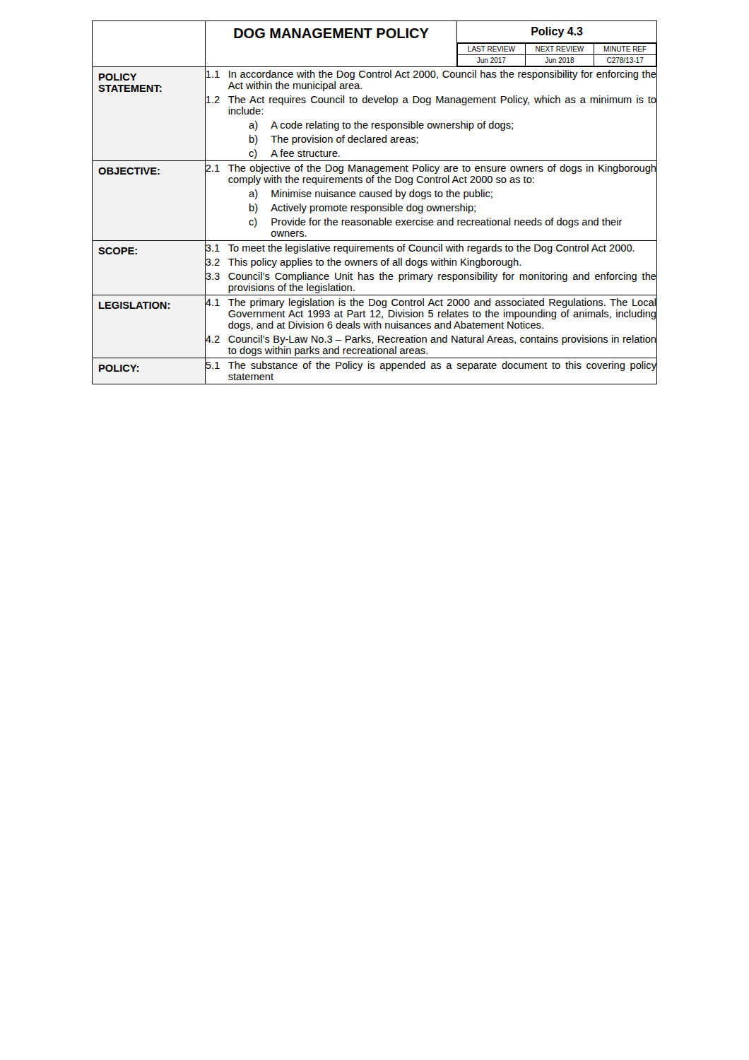| | DOG MANAGEMENT POLICY | Policy 4.3 |
| / LAST REVIEW / NEXT REVIEW / MINUTE REF / / Jun 2017 / Jun 2018 / C278/13-17 / |
| POLICY STATEMENT: | / 1.1 / In accordance with the Dog Control Act 2000, Council has the responsibility for enforcing the Act within the municipal area. / / 1.2 / The Act requires Council to develop a Dog Management Policy, which as a minimum is to include: / / / / a) / A code relating to the responsible ownership of dogs; / / b) / The provision of declared areas; / / c) / A fee structure. / / |
| OBJECTIVE: | / 2.1 / The objective of the Dog Management Policy are to ensure owners of dogs in Kingborough comply with the requirements of the Dog Control Act 2000 so as to: / / / / a) / Minimise nuisance caused by dogs to the public; / / b) / Actively promote responsible dog ownership; / / c) / Provide for the reasonable exercise and recreational needs of dogs and their owners. / / |
| SCOPE: | / 3.1 / To meet the legislative requirements of Council with regards to the Dog Control Act 2000. / / 3.2 / This policy applies to the owners of all dogs within Kingborough. / / 3.3 / Council’s Compliance Unit has the primary responsibility for monitoring and enforcing the provisions of the legislation. / |
| LEGISLATION: | / 4.1 / The primary legislation is the Dog Control Act 2000 and associated Regulations. The Local Government Act 1993 at Part 12, Division 5 relates to the impounding of animals, including dogs, and at Division 6 deals with nuisances and Abatement Notices. / / 4.2 / Council’s By-Law No.3 – Parks, Recreation and Natural Areas, contains provisions in relation to dogs within parks and recreational areas. / |
| POLICY: | / 5.1 / The substance of the Policy is appended as a separate document to this covering policy statement / |